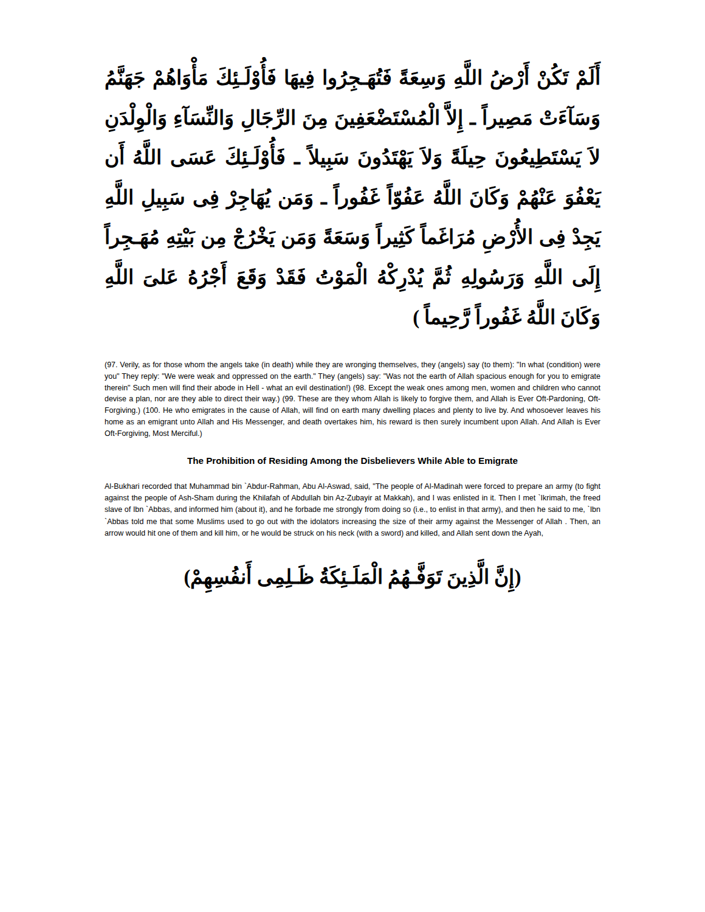أَلَمْ تَكُنْ أَرْضُ اللَّهِ وَسِعَةً فَتُهَـجِرُوا فِيهَا فَأُوْلَـئِكَ مَأْوَاهُمْ جَهَنَّمُ وَسَآءَتْ مَصِيراً ـ إِلاَّ الْمُسْتَضْعَفِينَ مِنَ الرِّجَالِ وَالنِّسَآءِ وَالْوِلْدَنِ لاَ يَسْتَطِيعُونَ حِيلَةً وَلاَ يَهْتَدُونَ سَبِيلاً ـ فَأُوْلَـئِكَ عَسَى اللَّهُ أَن يَعْفُوَ عَنْهُمْ وَكَانَ اللَّهُ عَفُوّاً غَفُوراً ـ وَمَن يُهَاجِرْ فِى سَبِيلِ اللَّهِ يَجِدْ فِى الأُرْضِ مُرَاغَماً كَثِيراً وَسَعَةً وَمَن يَخْرُجْ مِن بَيْتِهِ مُهَـجِراً إِلَى اللَّهِ وَرَسُولِهِ ثُمَّ يُدْرِكْهُ الْمَوْتُ فَقَدْ وَقَعَ أَجْرُهُ عَلىَ اللَّهِ وَكَانَ اللَّهُ غَفُوراً رَّحِيماً )
(97. Verily, as for those whom the angels take (in death) while they are wronging themselves, they (angels) say (to them): "In what (condition) were you" They reply: "We were weak and oppressed on the earth." They (angels) say: "Was not the earth of Allah spacious enough for you to emigrate therein" Such men will find their abode in Hell - what an evil destination!) (98. Except the weak ones among men, women and children who cannot devise a plan, nor are they able to direct their way.) (99. These are they whom Allah is likely to forgive them, and Allah is Ever Oft-Pardoning, Oft-Forgiving.) (100. He who emigrates in the cause of Allah, will find on earth many dwelling places and plenty to live by. And whosoever leaves his home as an emigrant unto Allah and His Messenger, and death overtakes him, his reward is then surely incumbent upon Allah. And Allah is Ever Oft-Forgiving, Most Merciful.)
The Prohibition of Residing Among the Disbelievers While Able to Emigrate
Al-Bukhari recorded that Muhammad bin `Abdur-Rahman, Abu Al-Aswad, said, "The people of Al-Madinah were forced to prepare an army (to fight against the people of Ash-Sham during the Khilafah of Abdullah bin Az-Zubayir at Makkah), and I was enlisted in it. Then I met `Ikrimah, the freed slave of Ibn `Abbas, and informed him (about it), and he forbade me strongly from doing so (i.e., to enlist in that army), and then he said to me, `Ibn `Abbas told me that some Muslims used to go out with the idolators increasing the size of their army against the Messenger of Allah . Then, an arrow would hit one of them and kill him, or he would be struck on his neck (with a sword) and killed, and Allah sent down the Ayah,
(إِنَّ الَّذِينَ تَوَفَّـهُمُ الْمَلَـئِكَةُ ظَـلِمِى أَنفُسِهِمْ)